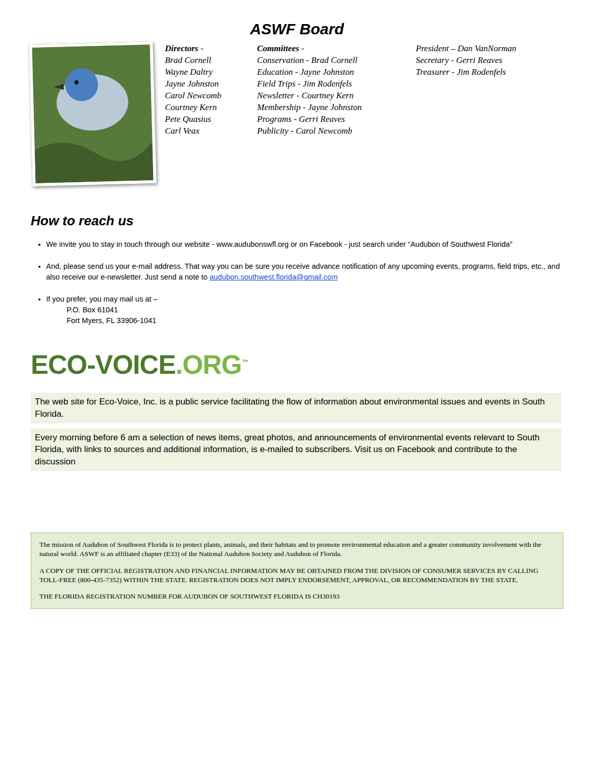ASWF Board
Directors -
Brad Cornell
Wayne Daltry
Jayne Johnston
Carol Newcomb
Courtney Kern
Pete Quasius
Carl Veax
Committees -
Conservation - Brad Cornell
Education - Jayne Johnston
Field Trips - Jim Rodenfels
Newsletter - Courtney Kern
Membership - Jayne Johnston
Programs - Gerri Reaves
Publicity - Carol Newcomb
President – Dan VanNorman
Secretary - Gerri Reaves
Treasurer - Jim Rodenfels
How to reach us
We invite you to stay in touch through our website - www.audubonswfl.org or on Facebook - just search under “Audubon of Southwest Florida”
And, please send us your e-mail address. That way you can be sure you receive advance notification of any upcoming events, programs, field trips, etc., and also receive our e-newsletter. Just send a note to audubon.southwest.florida@gmail.com
If you prefer, you may mail us at – P.O. Box 61041 Fort Myers, FL 33906-1041
ECO-VOICE.ORG™
The web site for Eco-Voice, Inc. is a public service facilitating the flow of information about environmental issues and events in South Florida.
Every morning before 6 am a selection of news items, great photos, and announcements of environmental events relevant to South Florida, with links to sources and additional information, is e-mailed to subscribers. Visit us on Facebook and contribute to the discussion
The mission of Audubon of Southwest Florida is to protect plants, animals, and their habitats and to promote environmental education and a greater community involvement with the natural world. ASWF is an affiliated chapter (E33) of the National Audubon Society and Audubon of Florida.
A copy of the official registration and financial information may be obtained from the Division of Consumer Services by calling toll-free (800-435-7352) within the state. Registration does not imply endorsement, approval, or recommendation by the state.
The Florida registration number for Audubon of Southwest Florida is CH30193